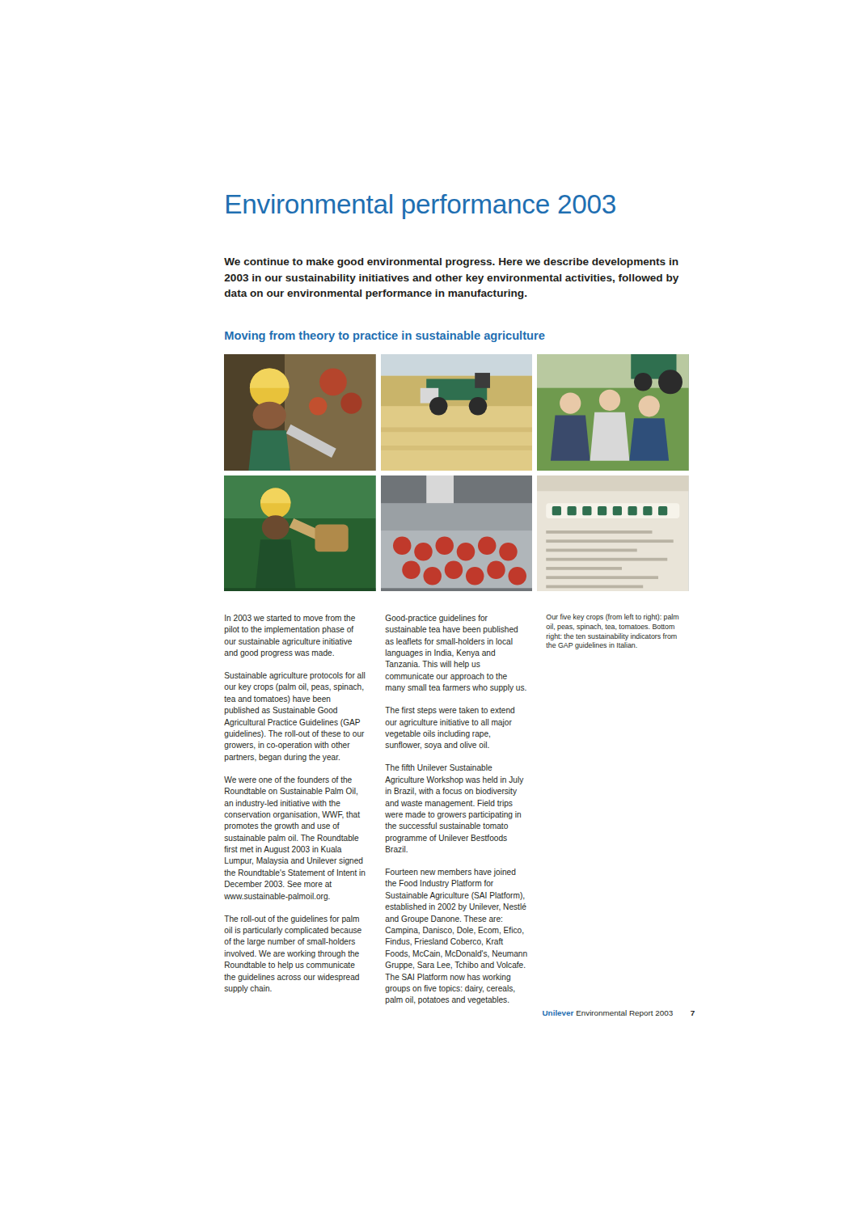Environmental performance 2003
We continue to make good environmental progress. Here we describe developments in 2003 in our sustainability initiatives and other key environmental activities, followed by data on our environmental performance in manufacturing.
Moving from theory to practice in sustainable agriculture
In 2003 we started to move from the pilot to the implementation phase of our sustainable agriculture initiative and good progress was made.
Sustainable agriculture protocols for all our key crops (palm oil, peas, spinach, tea and tomatoes) have been published as Sustainable Good Agricultural Practice Guidelines (GAP guidelines). The roll-out of these to our growers, in co-operation with other partners, began during the year.
We were one of the founders of the Roundtable on Sustainable Palm Oil, an industry-led initiative with the conservation organisation, WWF, that promotes the growth and use of sustainable palm oil. The Roundtable first met in August 2003 in Kuala Lumpur, Malaysia and Unilever signed the Roundtable's Statement of Intent in December 2003. See more at www.sustainable-palmoil.org.
The roll-out of the guidelines for palm oil is particularly complicated because of the large number of small-holders involved. We are working through the Roundtable to help us communicate the guidelines across our widespread supply chain.
Good-practice guidelines for sustainable tea have been published as leaflets for small-holders in local languages in India, Kenya and Tanzania. This will help us communicate our approach to the many small tea farmers who supply us.
The first steps were taken to extend our agriculture initiative to all major vegetable oils including rape, sunflower, soya and olive oil.
The fifth Unilever Sustainable Agriculture Workshop was held in July in Brazil, with a focus on biodiversity and waste management. Field trips were made to growers participating in the successful sustainable tomato programme of Unilever Bestfoods Brazil.
Fourteen new members have joined the Food Industry Platform for Sustainable Agriculture (SAI Platform), established in 2002 by Unilever, Nestlé and Groupe Danone. These are: Campina, Danisco, Dole, Ecom, Efico, Findus, Friesland Coberco, Kraft Foods, McCain, McDonald's, Neumann Gruppe, Sara Lee, Tchibo and Volcafe. The SAI Platform now has working groups on five topics: dairy, cereals, palm oil, potatoes and vegetables.
Our five key crops (from left to right): palm oil, peas, spinach, tea, tomatoes. Bottom right: the ten sustainability indicators from the GAP guidelines in Italian.
Unilever Environmental Report 2003 7